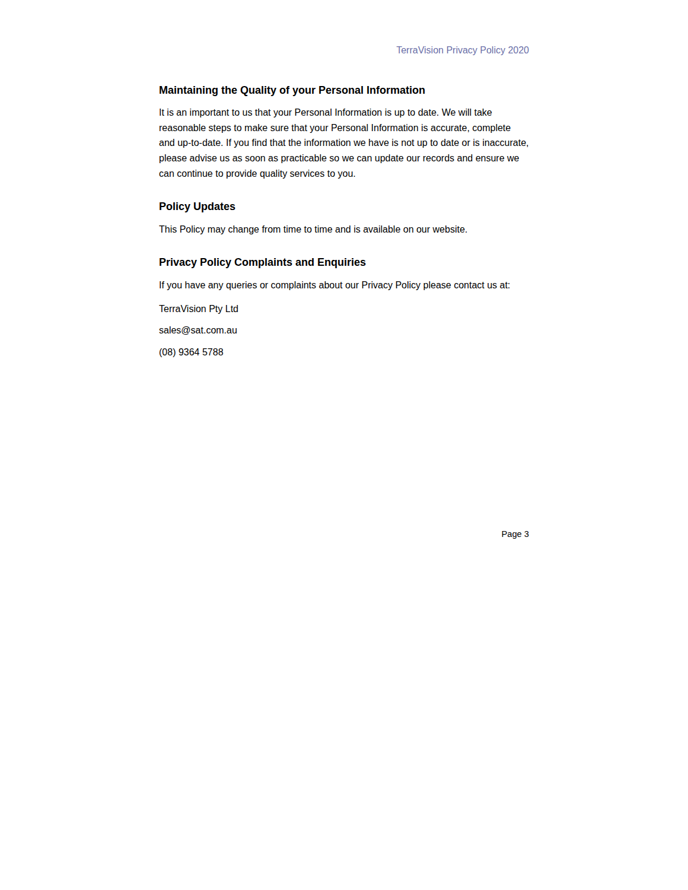TerraVision Privacy Policy 2020
Maintaining the Quality of your Personal Information
It is an important to us that your Personal Information is up to date. We will take reasonable steps to make sure that your Personal Information is accurate, complete and up-to-date. If you find that the information we have is not up to date or is inaccurate, please advise us as soon as practicable so we can update our records and ensure we can continue to provide quality services to you.
Policy Updates
This Policy may change from time to time and is available on our website.
Privacy Policy Complaints and Enquiries
If you have any queries or complaints about our Privacy Policy please contact us at:
TerraVision Pty Ltd
sales@sat.com.au
(08) 9364 5788
Page 3